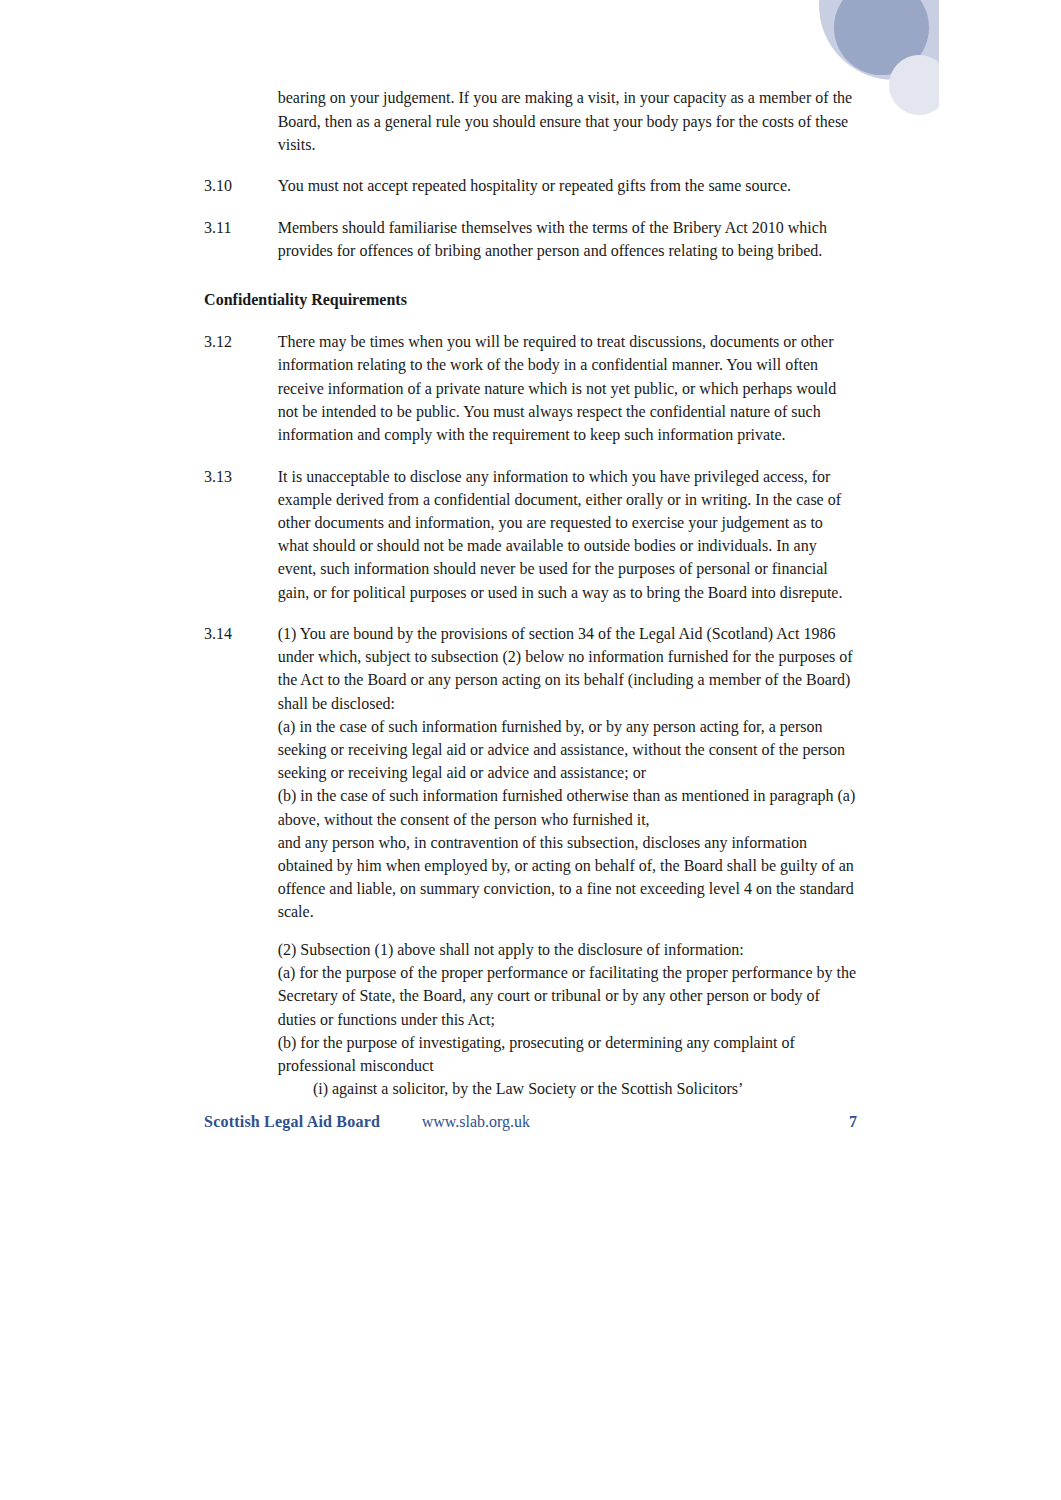bearing on your judgement. If you are making a visit, in your capacity as a member of the Board, then as a general rule you should ensure that your body pays for the costs of these visits.
3.10
You must not accept repeated hospitality or repeated gifts from the same source.
3.11
Members should familiarise themselves with the terms of the Bribery Act 2010 which provides for offences of bribing another person and offences relating to being bribed.
Confidentiality Requirements
3.12
There may be times when you will be required to treat discussions, documents or other information relating to the work of the body in a confidential manner. You will often receive information of a private nature which is not yet public, or which perhaps would not be intended to be public. You must always respect the confidential nature of such information and comply with the requirement to keep such information private.
3.13
It is unacceptable to disclose any information to which you have privileged access, for example derived from a confidential document, either orally or in writing. In the case of other documents and information, you are requested to exercise your judgement as to what should or should not be made available to outside bodies or individuals. In any event, such information should never be used for the purposes of personal or financial gain, or for political purposes or used in such a way as to bring the Board into disrepute.
3.14
(1) You are bound by the provisions of section 34 of the Legal Aid (Scotland) Act 1986 under which, subject to subsection (2) below no information furnished for the purposes of the Act to the Board or any person acting on its behalf (including a member of the Board) shall be disclosed:
(a) in the case of such information furnished by, or by any person acting for, a person seeking or receiving legal aid or advice and assistance, without the consent of the person seeking or receiving legal aid or advice and assistance; or
(b) in the case of such information furnished otherwise than as mentioned in paragraph (a) above, without the consent of the person who furnished it,
and any person who, in contravention of this subsection, discloses any information obtained by him when employed by, or acting on behalf of, the Board shall be guilty of an offence and liable, on summary conviction, to a fine not exceeding level 4 on the standard scale.
(2) Subsection (1) above shall not apply to the disclosure of information:
(a) for the purpose of the proper performance or facilitating the proper performance by the Secretary of State, the Board, any court or tribunal or by any other person or body of duties or functions under this Act;
(b) for the purpose of investigating, prosecuting or determining any complaint of professional misconduct
(i) against a solicitor, by the Law Society or the Scottish Solicitors’
Scottish Legal Aid Board www.slab.org.uk 7